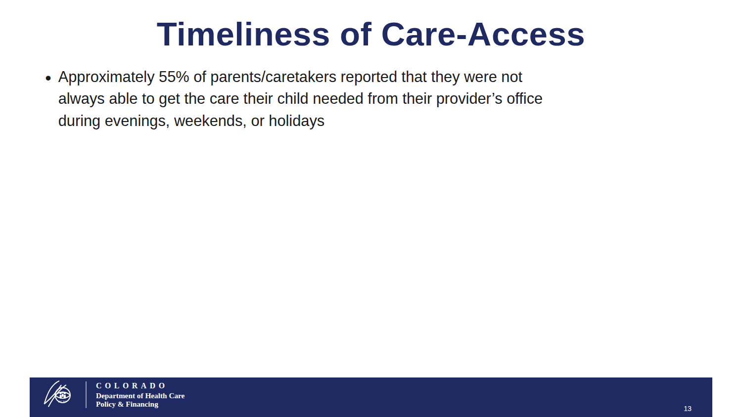Timeliness of Care-Access
Approximately 55% of parents/caretakers reported that they were not always able to get the care their child needed from their provider’s office during evenings, weekends, or holidays
HCPF
Colorado
Department of Health Care Policy & Financing
13